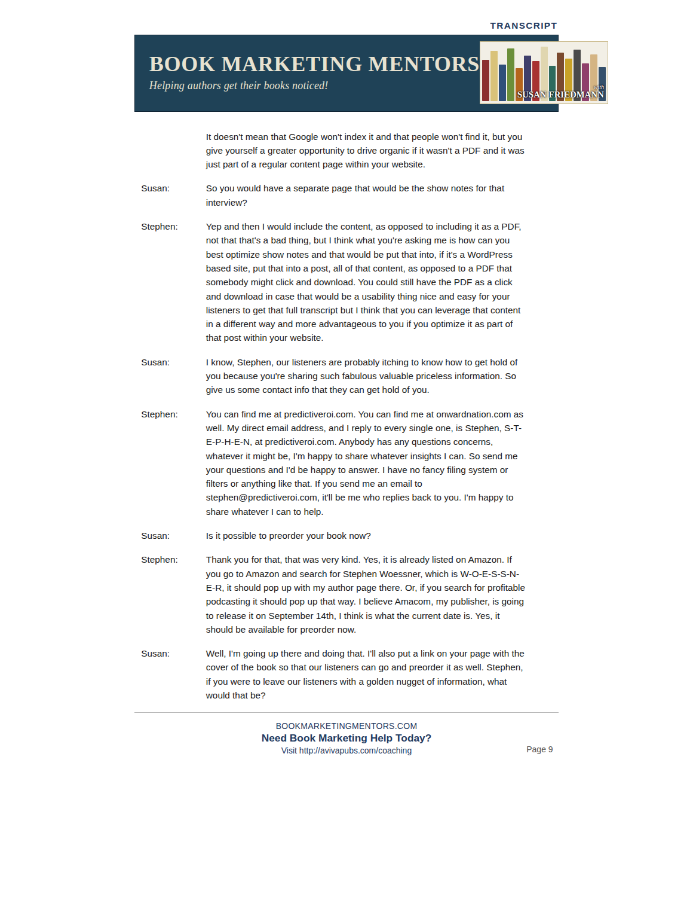TRANSCRIPT
BOOK MARKETING MENTORS
Helping authors get their books noticed!
with
SUSAN FRIEDMANN
It doesn't mean that Google won't index it and that people won't find it, but you give yourself a greater opportunity to drive organic if it wasn't a PDF and it was just part of a regular content page within your website.
Susan:
So you would have a separate page that would be the show notes for that interview?
Stephen:
Yep and then I would include the content, as opposed to including it as a PDF, not that that's a bad thing, but I think what you're asking me is how can you best optimize show notes and that would be put that into, if it's a WordPress based site, put that into a post, all of that content, as opposed to a PDF that somebody might click and download. You could still have the PDF as a click and download in case that would be a usability thing nice and easy for your listeners to get that full transcript but I think that you can leverage that content in a different way and more advantageous to you if you optimize it as part of that post within your website.
Susan:
I know, Stephen, our listeners are probably itching to know how to get hold of you because you're sharing such fabulous valuable priceless information. So give us some contact info that they can get hold of you.
Stephen:
You can find me at predictiveroi.com. You can find me at onwardnation.com as well. My direct email address, and I reply to every single one, is Stephen, S-T-E-P-H-E-N, at predictiveroi.com. Anybody has any questions concerns, whatever it might be, I'm happy to share whatever insights I can. So send me your questions and I'd be happy to answer. I have no fancy filing system or filters or anything like that. If you send me an email to stephen@predictiveroi.com, it'll be me who replies back to you. I'm happy to share whatever I can to help.
Susan:
Is it possible to preorder your book now?
Stephen:
Thank you for that, that was very kind. Yes, it is already listed on Amazon. If you go to Amazon and search for Stephen Woessner, which is W-O-E-S-S-N-E-R, it should pop up with my author page there. Or, if you search for profitable podcasting it should pop up that way. I believe Amacom, my publisher, is going to release it on September 14th, I think is what the current date is. Yes, it should be available for preorder now.
Susan:
Well, I'm going up there and doing that. I'll also put a link on your page with the cover of the book so that our listeners can go and preorder it as well. Stephen, if you were to leave our listeners with a golden nugget of information, what would that be?
BOOKMARKETINGMENTORS.COM
Need Book Marketing Help Today?
Visit http://avivapubs.com/coaching
Page 9